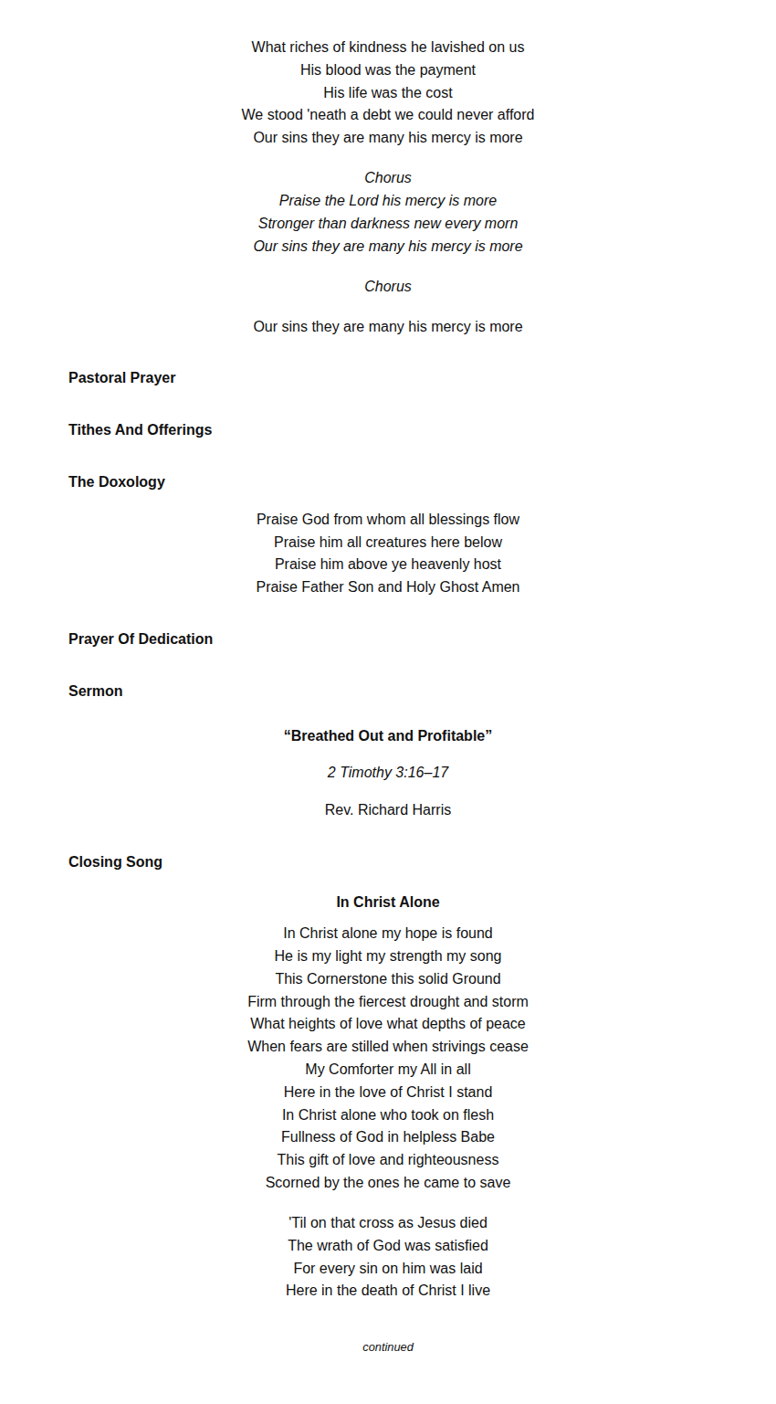What riches of kindness he lavished on us
His blood was the payment
His life was the cost
We stood 'neath a debt we could never afford
Our sins they are many his mercy is more
Chorus
Praise the Lord his mercy is more
Stronger than darkness new every morn
Our sins they are many his mercy is more
Chorus
Our sins they are many his mercy is more
Pastoral Prayer
Tithes And Offerings
The Doxology
Praise God from whom all blessings flow
Praise him all creatures here below
Praise him above ye heavenly host
Praise Father Son and Holy Ghost Amen
Prayer Of Dedication
Sermon
“Breathed Out and Profitable”
2 Timothy 3:16–17
Rev. Richard Harris
Closing Song
In Christ Alone
In Christ alone my hope is found
He is my light my strength my song
This Cornerstone this solid Ground
Firm through the fiercest drought and storm
What heights of love what depths of peace
When fears are stilled when strivings cease
My Comforter my All in all
Here in the love of Christ I stand
In Christ alone who took on flesh
Fullness of God in helpless Babe
This gift of love and righteousness
Scorned by the ones he came to save
'Til on that cross as Jesus died
The wrath of God was satisfied
For every sin on him was laid
Here in the death of Christ I live
continued